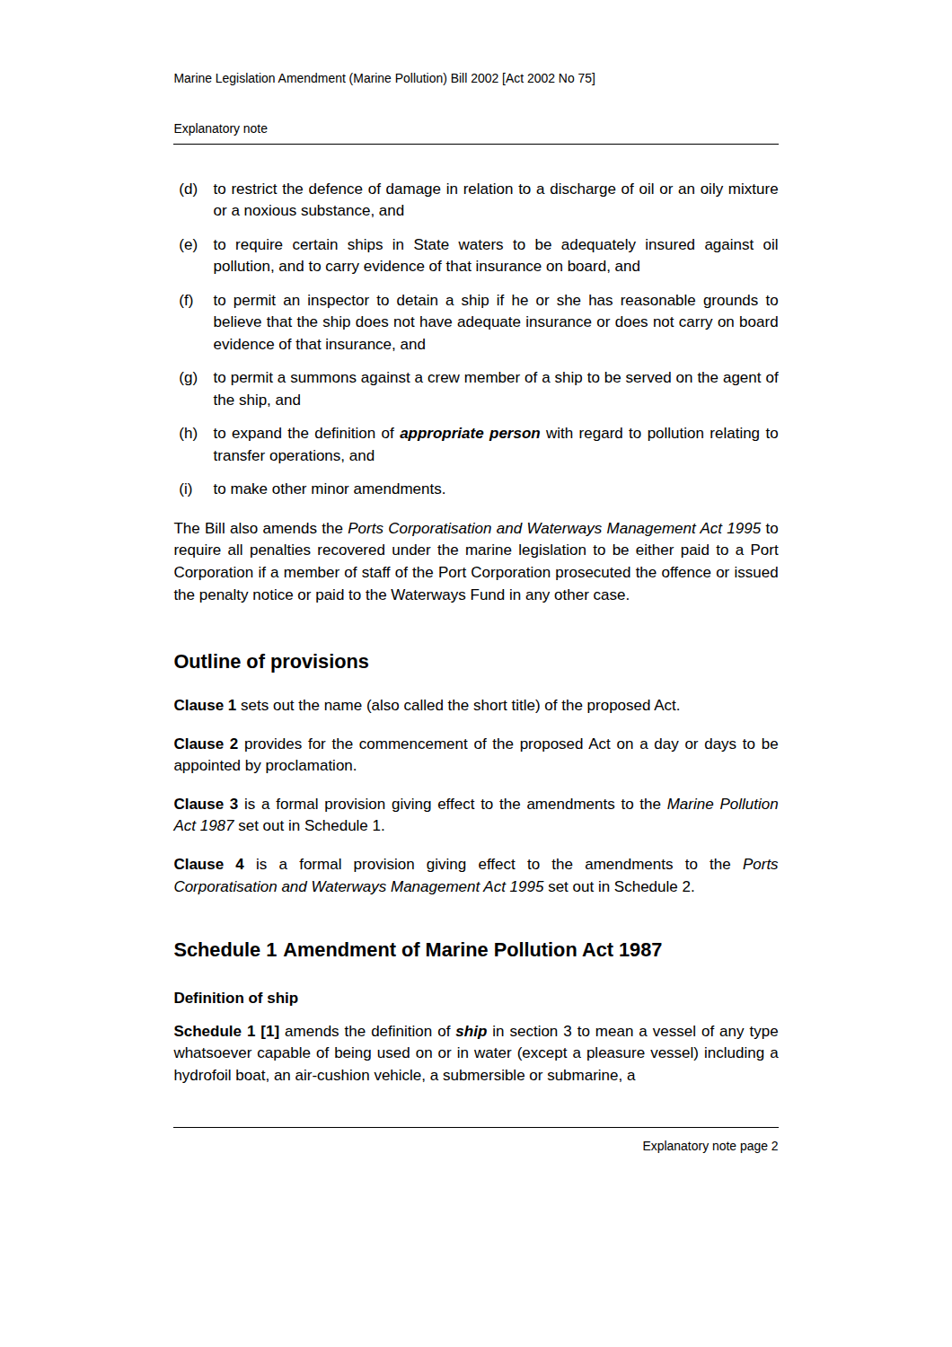Marine Legislation Amendment (Marine Pollution) Bill 2002 [Act 2002 No 75]
Explanatory note
(d) to restrict the defence of damage in relation to a discharge of oil or an oily mixture or a noxious substance, and
(e) to require certain ships in State waters to be adequately insured against oil pollution, and to carry evidence of that insurance on board, and
(f) to permit an inspector to detain a ship if he or she has reasonable grounds to believe that the ship does not have adequate insurance or does not carry on board evidence of that insurance, and
(g) to permit a summons against a crew member of a ship to be served on the agent of the ship, and
(h) to expand the definition of appropriate person with regard to pollution relating to transfer operations, and
(i) to make other minor amendments.
The Bill also amends the Ports Corporatisation and Waterways Management Act 1995 to require all penalties recovered under the marine legislation to be either paid to a Port Corporation if a member of staff of the Port Corporation prosecuted the offence or issued the penalty notice or paid to the Waterways Fund in any other case.
Outline of provisions
Clause 1 sets out the name (also called the short title) of the proposed Act.
Clause 2 provides for the commencement of the proposed Act on a day or days to be appointed by proclamation.
Clause 3 is a formal provision giving effect to the amendments to the Marine Pollution Act 1987 set out in Schedule 1.
Clause 4 is a formal provision giving effect to the amendments to the Ports Corporatisation and Waterways Management Act 1995 set out in Schedule 2.
Schedule 1 Amendment of Marine Pollution Act 1987
Definition of ship
Schedule 1 [1] amends the definition of ship in section 3 to mean a vessel of any type whatsoever capable of being used on or in water (except a pleasure vessel) including a hydrofoil boat, an air-cushion vehicle, a submersible or submarine, a
Explanatory note page 2